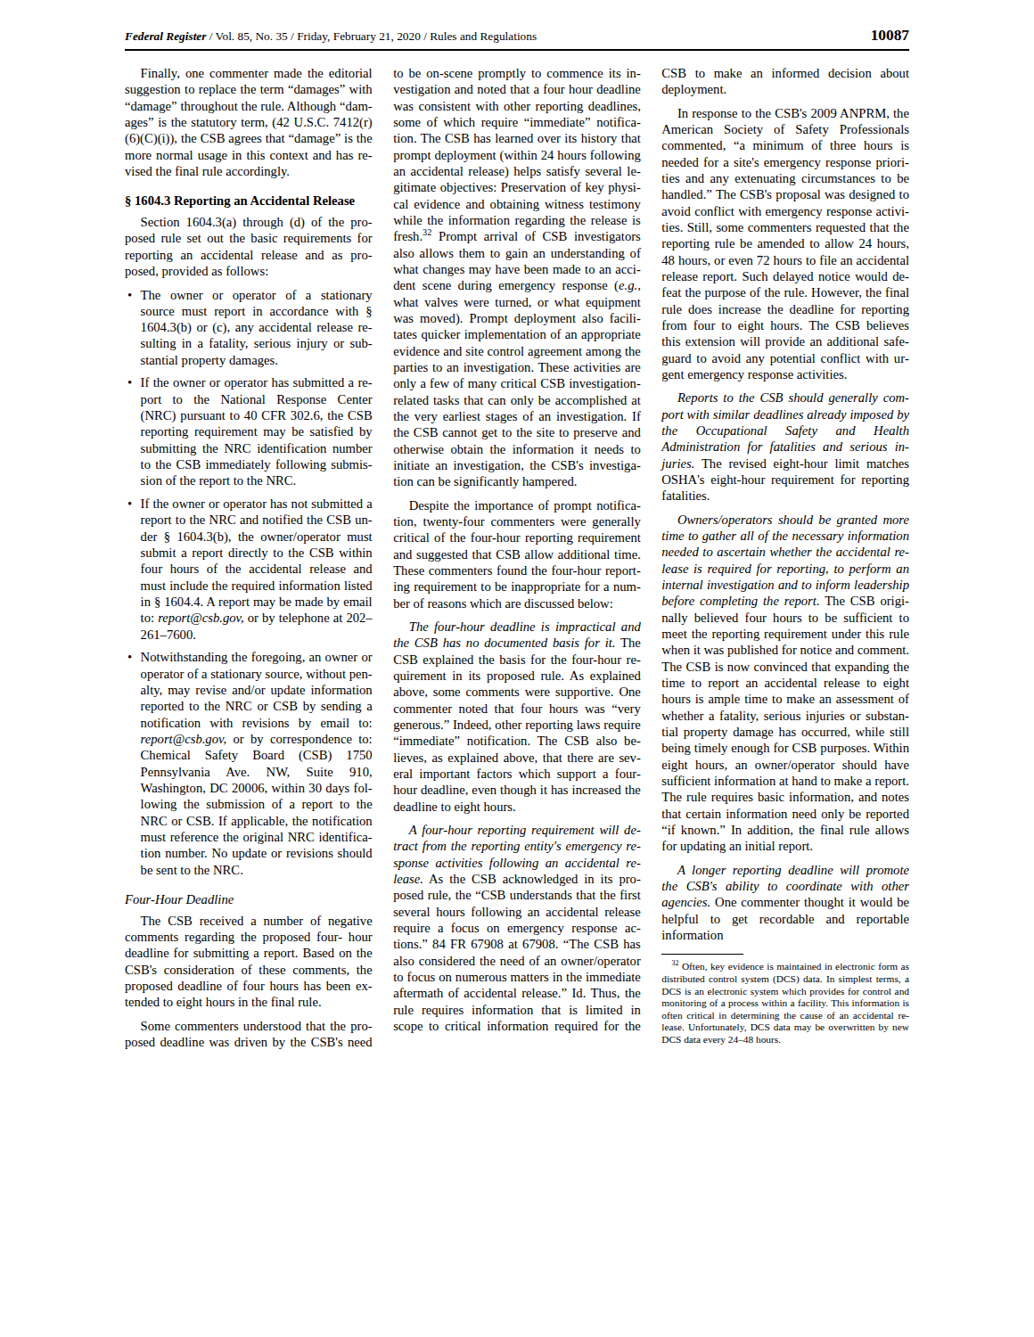Federal Register / Vol. 85, No. 35 / Friday, February 21, 2020 / Rules and Regulations
10087
Finally, one commenter made the editorial suggestion to replace the term “damages” with “damage” throughout the rule. Although “damages” is the statutory term, (42 U.S.C. 7412(r)(6)(C)(i)), the CSB agrees that “damage” is the more normal usage in this context and has revised the final rule accordingly.
§ 1604.3 Reporting an Accidental Release
Section 1604.3(a) through (d) of the proposed rule set out the basic requirements for reporting an accidental release and as proposed, provided as follows:
The owner or operator of a stationary source must report in accordance with § 1604.3(b) or (c), any accidental release resulting in a fatality, serious injury or substantial property damages.
If the owner or operator has submitted a report to the National Response Center (NRC) pursuant to 40 CFR 302.6, the CSB reporting requirement may be satisfied by submitting the NRC identification number to the CSB immediately following submission of the report to the NRC.
If the owner or operator has not submitted a report to the NRC and notified the CSB under § 1604.3(b), the owner/operator must submit a report directly to the CSB within four hours of the accidental release and must include the required information listed in § 1604.4. A report may be made by email to: report@csb.gov, or by telephone at 202–261–7600.
Notwithstanding the foregoing, an owner or operator of a stationary source, without penalty, may revise and/or update information reported to the NRC or CSB by sending a notification with revisions by email to: report@csb.gov, or by correspondence to: Chemical Safety Board (CSB) 1750 Pennsylvania Ave. NW, Suite 910, Washington, DC 20006, within 30 days following the submission of a report to the NRC or CSB. If applicable, the notification must reference the original NRC identification number. No update or revisions should be sent to the NRC.
Four-Hour Deadline
The CSB received a number of negative comments regarding the proposed four- hour deadline for submitting a report. Based on the CSB's consideration of these comments, the proposed deadline of four hours has been extended to eight hours in the final rule.
Some commenters understood that the proposed deadline was driven by the CSB's need to be on-scene promptly to commence its investigation and noted that a four hour deadline was consistent with other reporting deadlines, some of which require “immediate” notification. The CSB has learned over its history that prompt deployment (within 24 hours following an accidental release) helps satisfy several legitimate objectives: Preservation of key physical evidence and obtaining witness testimony while the information regarding the release is fresh.32 Prompt arrival of CSB investigators also allows them to gain an understanding of what changes may have been made to an accident scene during emergency response (e.g., what valves were turned, or what equipment was moved). Prompt deployment also facilitates quicker implementation of an appropriate evidence and site control agreement among the parties to an investigation. These activities are only a few of many critical CSB investigation-related tasks that can only be accomplished at the very earliest stages of an investigation. If the CSB cannot get to the site to preserve and otherwise obtain the information it needs to initiate an investigation, the CSB's investigation can be significantly hampered.
Despite the importance of prompt notification, twenty-four commenters were generally critical of the four-hour reporting requirement and suggested that CSB allow additional time. These commenters found the four-hour reporting requirement to be inappropriate for a number of reasons which are discussed below:
The four-hour deadline is impractical and the CSB has no documented basis for it. The CSB explained the basis for the four-hour requirement in its proposed rule. As explained above, some comments were supportive. One commenter noted that four hours was “very generous.” Indeed, other reporting laws require “immediate” notification. The CSB also believes, as explained above, that there are several important factors which support a four-hour deadline, even though it has increased the deadline to eight hours.
A four-hour reporting requirement will detract from the reporting entity's emergency response activities following an accidental release. As the CSB acknowledged in its proposed rule, the “CSB understands that the first several hours following an accidental release require a focus on emergency response actions.” 84 FR 67908 at 67908. “The CSB has also considered the need of an owner/operator to focus on numerous matters in the immediate aftermath of accidental release.” Id. Thus, the rule requires information that is limited in scope to critical information required for the CSB to make an informed decision about deployment.
In response to the CSB's 2009 ANPRM, the American Society of Safety Professionals commented, “a minimum of three hours is needed for a site's emergency response priorities and any extenuating circumstances to be handled.” The CSB's proposal was designed to avoid conflict with emergency response activities. Still, some commenters requested that the reporting rule be amended to allow 24 hours, 48 hours, or even 72 hours to file an accidental release report. Such delayed notice would defeat the purpose of the rule. However, the final rule does increase the deadline for reporting from four to eight hours. The CSB believes this extension will provide an additional safeguard to avoid any potential conflict with urgent emergency response activities.
Reports to the CSB should generally comport with similar deadlines already imposed by the Occupational Safety and Health Administration for fatalities and serious injuries. The revised eight-hour limit matches OSHA's eight-hour requirement for reporting fatalities.
Owners/operators should be granted more time to gather all of the necessary information needed to ascertain whether the accidental release is required for reporting, to perform an internal investigation and to inform leadership before completing the report. The CSB originally believed four hours to be sufficient to meet the reporting requirement under this rule when it was published for notice and comment. The CSB is now convinced that expanding the time to report an accidental release to eight hours is ample time to make an assessment of whether a fatality, serious injuries or substantial property damage has occurred, while still being timely enough for CSB purposes. Within eight hours, an owner/operator should have sufficient information at hand to make a report. The rule requires basic information, and notes that certain information need only be reported “if known.” In addition, the final rule allows for updating an initial report.
A longer reporting deadline will promote the CSB's ability to coordinate with other agencies. One commenter thought it would be helpful to get recordable and reportable information
32 Often, key evidence is maintained in electronic form as distributed control system (DCS) data. In simplest terms, a DCS is an electronic system which provides for control and monitoring of a process within a facility. This information is often critical in determining the cause of an accidental release. Unfortunately, DCS data may be overwritten by new DCS data every 24–48 hours.